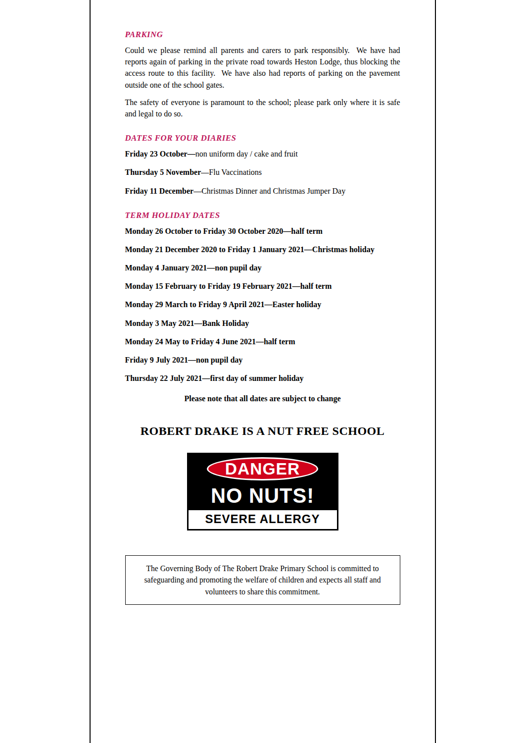PARKING
Could we please remind all parents and carers to park responsibly. We have had reports again of parking in the private road towards Heston Lodge, thus blocking the access route to this facility. We have also had reports of parking on the pavement outside one of the school gates.
The safety of everyone is paramount to the school; please park only where it is safe and legal to do so.
DATES FOR YOUR DIARIES
Friday 23 October—non uniform day / cake and fruit
Thursday 5 November—Flu Vaccinations
Friday 11 December—Christmas Dinner and Christmas Jumper Day
TERM HOLIDAY DATES
Monday 26 October to Friday 30 October 2020—half term
Monday 21 December 2020 to Friday 1 January 2021—Christmas holiday
Monday 4 January 2021—non pupil day
Monday 15 February to Friday 19 February 2021—half term
Monday 29 March to Friday 9 April 2021—Easter holiday
Monday 3 May 2021—Bank Holiday
Monday 24 May to Friday 4 June 2021—half term
Friday 9 July 2021—non pupil day
Thursday 22 July 2021—first day of summer holiday
Please note that all dates are subject to change
ROBERT DRAKE IS A NUT FREE SCHOOL
DANGER
NO NUTS!
SEVERE ALLERGY
The Governing Body of The Robert Drake Primary School is committed to safeguarding and promoting the welfare of children and expects all staff and volunteers to share this commitment.